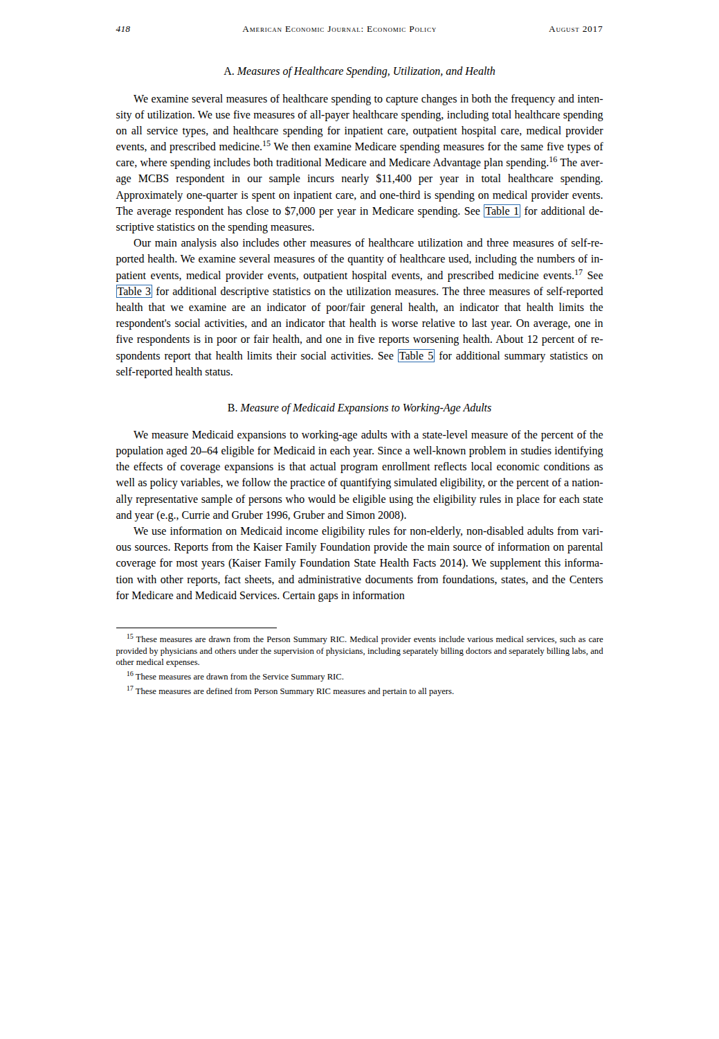418 American Economic Journal: Economic Policy August 2017
A. Measures of Healthcare Spending, Utilization, and Health
We examine several measures of healthcare spending to capture changes in both the frequency and intensity of utilization. We use five measures of all-payer healthcare spending, including total healthcare spending on all service types, and healthcare spending for inpatient care, outpatient hospital care, medical provider events, and prescribed medicine.15 We then examine Medicare spending measures for the same five types of care, where spending includes both traditional Medicare and Medicare Advantage plan spending.16 The average MCBS respondent in our sample incurs nearly $11,400 per year in total healthcare spending. Approximately one-quarter is spent on inpatient care, and one-third is spending on medical provider events. The average respondent has close to $7,000 per year in Medicare spending. See Table 1 for additional descriptive statistics on the spending measures.
Our main analysis also includes other measures of healthcare utilization and three measures of self-reported health. We examine several measures of the quantity of healthcare used, including the numbers of inpatient events, medical provider events, outpatient hospital events, and prescribed medicine events.17 See Table 3 for additional descriptive statistics on the utilization measures. The three measures of self-reported health that we examine are an indicator of poor/fair general health, an indicator that health limits the respondent's social activities, and an indicator that health is worse relative to last year. On average, one in five respondents is in poor or fair health, and one in five reports worsening health. About 12 percent of respondents report that health limits their social activities. See Table 5 for additional summary statistics on self-reported health status.
B. Measure of Medicaid Expansions to Working-Age Adults
We measure Medicaid expansions to working-age adults with a state-level measure of the percent of the population aged 20–64 eligible for Medicaid in each year. Since a well-known problem in studies identifying the effects of coverage expansions is that actual program enrollment reflects local economic conditions as well as policy variables, we follow the practice of quantifying simulated eligibility, or the percent of a nationally representative sample of persons who would be eligible using the eligibility rules in place for each state and year (e.g., Currie and Gruber 1996, Gruber and Simon 2008).
We use information on Medicaid income eligibility rules for non-elderly, non-disabled adults from various sources. Reports from the Kaiser Family Foundation provide the main source of information on parental coverage for most years (Kaiser Family Foundation State Health Facts 2014). We supplement this information with other reports, fact sheets, and administrative documents from foundations, states, and the Centers for Medicare and Medicaid Services. Certain gaps in information
15 These measures are drawn from the Person Summary RIC. Medical provider events include various medical services, such as care provided by physicians and others under the supervision of physicians, including separately billing doctors and separately billing labs, and other medical expenses.
16 These measures are drawn from the Service Summary RIC.
17 These measures are defined from Person Summary RIC measures and pertain to all payers.